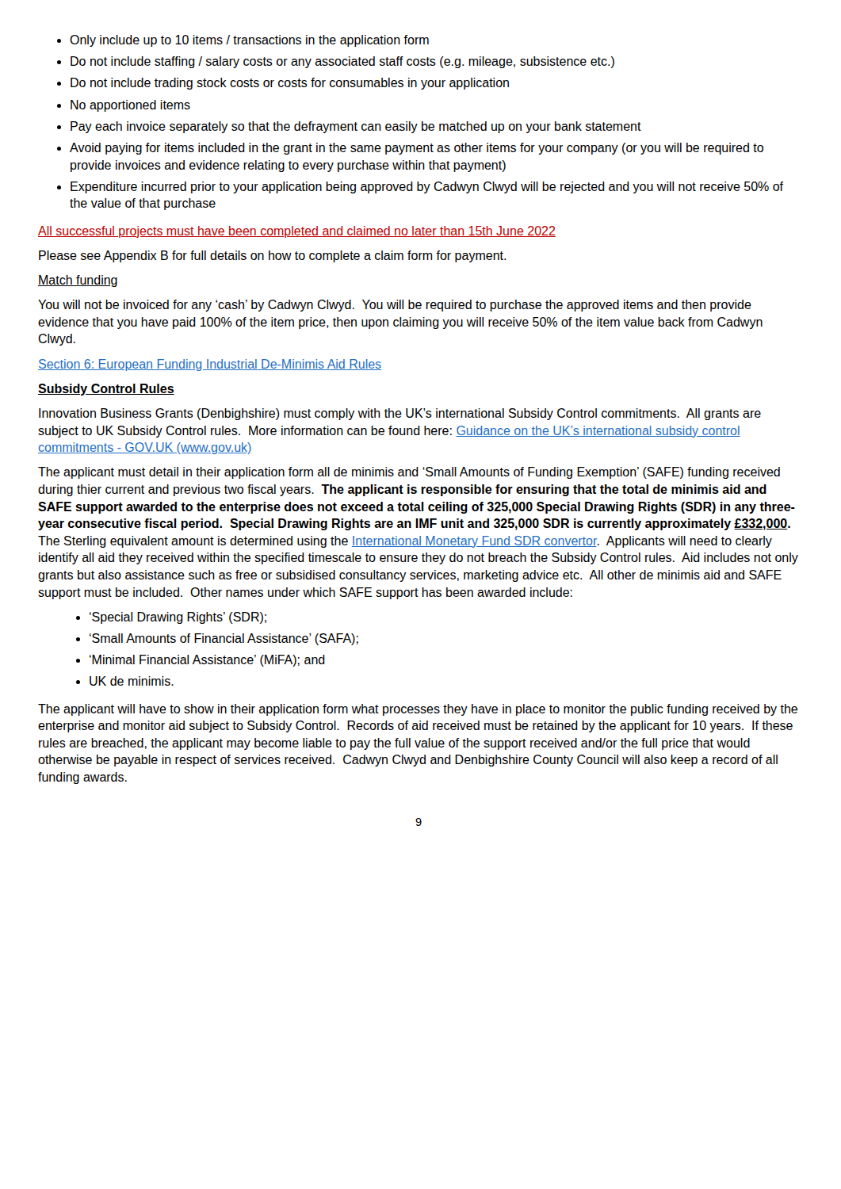Only include up to 10 items / transactions in the application form
Do not include staffing / salary costs or any associated staff costs (e.g. mileage, subsistence etc.)
Do not include trading stock costs or costs for consumables in your application
No apportioned items
Pay each invoice separately so that the defrayment can easily be matched up on your bank statement
Avoid paying for items included in the grant in the same payment as other items for your company (or you will be required to provide invoices and evidence relating to every purchase within that payment)
Expenditure incurred prior to your application being approved by Cadwyn Clwyd will be rejected and you will not receive 50% of the value of that purchase
All successful projects must have been completed and claimed no later than 15th June 2022
Please see Appendix B for full details on how to complete a claim form for payment.
Match funding
You will not be invoiced for any ‘cash’ by Cadwyn Clwyd. You will be required to purchase the approved items and then provide evidence that you have paid 100% of the item price, then upon claiming you will receive 50% of the item value back from Cadwyn Clwyd.
Section 6: European Funding Industrial De-Minimis Aid Rules
Subsidy Control Rules
Innovation Business Grants (Denbighshire) must comply with the UK’s international Subsidy Control commitments. All grants are subject to UK Subsidy Control rules. More information can be found here: Guidance on the UK’s international subsidy control commitments - GOV.UK (www.gov.uk)
The applicant must detail in their application form all de minimis and ‘Small Amounts of Funding Exemption’ (SAFE) funding received during thier current and previous two fiscal years. The applicant is responsible for ensuring that the total de minimis aid and SAFE support awarded to the enterprise does not exceed a total ceiling of 325,000 Special Drawing Rights (SDR) in any three-year consecutive fiscal period. Special Drawing Rights are an IMF unit and 325,000 SDR is currently approximately £332,000. The Sterling equivalent amount is determined using the International Monetary Fund SDR convertor. Applicants will need to clearly identify all aid they received within the specified timescale to ensure they do not breach the Subsidy Control rules. Aid includes not only grants but also assistance such as free or subsidised consultancy services, marketing advice etc. All other de minimis aid and SAFE support must be included. Other names under which SAFE support has been awarded include:
‘Special Drawing Rights’ (SDR);
‘Small Amounts of Financial Assistance’ (SAFA);
‘Minimal Financial Assistance’ (MiFA); and
UK de minimis.
The applicant will have to show in their application form what processes they have in place to monitor the public funding received by the enterprise and monitor aid subject to Subsidy Control. Records of aid received must be retained by the applicant for 10 years. If these rules are breached, the applicant may become liable to pay the full value of the support received and/or the full price that would otherwise be payable in respect of services received. Cadwyn Clwyd and Denbighshire County Council will also keep a record of all funding awards.
9